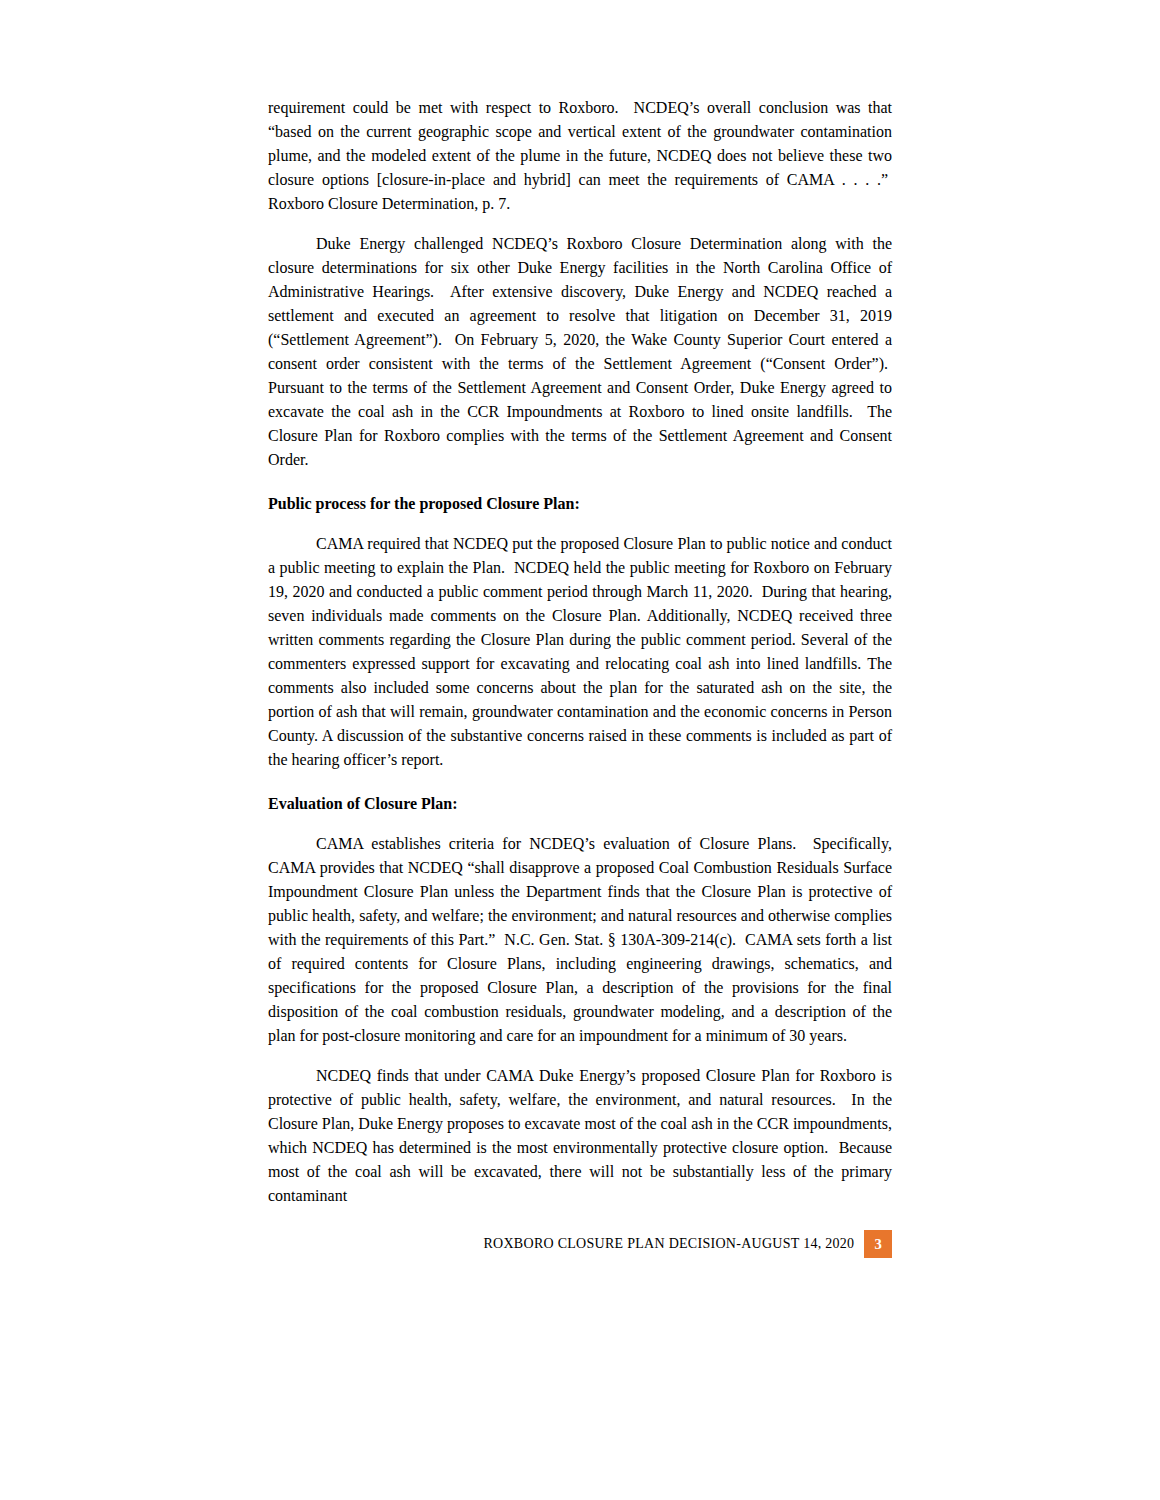requirement could be met with respect to Roxboro. NCDEQ’s overall conclusion was that “based on the current geographic scope and vertical extent of the groundwater contamination plume, and the modeled extent of the plume in the future, NCDEQ does not believe these two closure options [closure-in-place and hybrid] can meet the requirements of CAMA . . . .” Roxboro Closure Determination, p. 7.
Duke Energy challenged NCDEQ’s Roxboro Closure Determination along with the closure determinations for six other Duke Energy facilities in the North Carolina Office of Administrative Hearings. After extensive discovery, Duke Energy and NCDEQ reached a settlement and executed an agreement to resolve that litigation on December 31, 2019 (“Settlement Agreement”). On February 5, 2020, the Wake County Superior Court entered a consent order consistent with the terms of the Settlement Agreement (“Consent Order”). Pursuant to the terms of the Settlement Agreement and Consent Order, Duke Energy agreed to excavate the coal ash in the CCR Impoundments at Roxboro to lined onsite landfills. The Closure Plan for Roxboro complies with the terms of the Settlement Agreement and Consent Order.
Public process for the proposed Closure Plan:
CAMA required that NCDEQ put the proposed Closure Plan to public notice and conduct a public meeting to explain the Plan. NCDEQ held the public meeting for Roxboro on February 19, 2020 and conducted a public comment period through March 11, 2020. During that hearing, seven individuals made comments on the Closure Plan. Additionally, NCDEQ received three written comments regarding the Closure Plan during the public comment period. Several of the commenters expressed support for excavating and relocating coal ash into lined landfills. The comments also included some concerns about the plan for the saturated ash on the site, the portion of ash that will remain, groundwater contamination and the economic concerns in Person County. A discussion of the substantive concerns raised in these comments is included as part of the hearing officer’s report.
Evaluation of Closure Plan:
CAMA establishes criteria for NCDEQ’s evaluation of Closure Plans. Specifically, CAMA provides that NCDEQ “shall disapprove a proposed Coal Combustion Residuals Surface Impoundment Closure Plan unless the Department finds that the Closure Plan is protective of public health, safety, and welfare; the environment; and natural resources and otherwise complies with the requirements of this Part.” N.C. Gen. Stat. § 130A-309-214(c). CAMA sets forth a list of required contents for Closure Plans, including engineering drawings, schematics, and specifications for the proposed Closure Plan, a description of the provisions for the final disposition of the coal combustion residuals, groundwater modeling, and a description of the plan for post-closure monitoring and care for an impoundment for a minimum of 30 years.
NCDEQ finds that under CAMA Duke Energy’s proposed Closure Plan for Roxboro is protective of public health, safety, welfare, the environment, and natural resources. In the Closure Plan, Duke Energy proposes to excavate most of the coal ash in the CCR impoundments, which NCDEQ has determined is the most environmentally protective closure option. Because most of the coal ash will be excavated, there will not be substantially less of the primary contaminant
ROXBORO CLOSURE PLAN DECISION-AUGUST 14, 2020 3